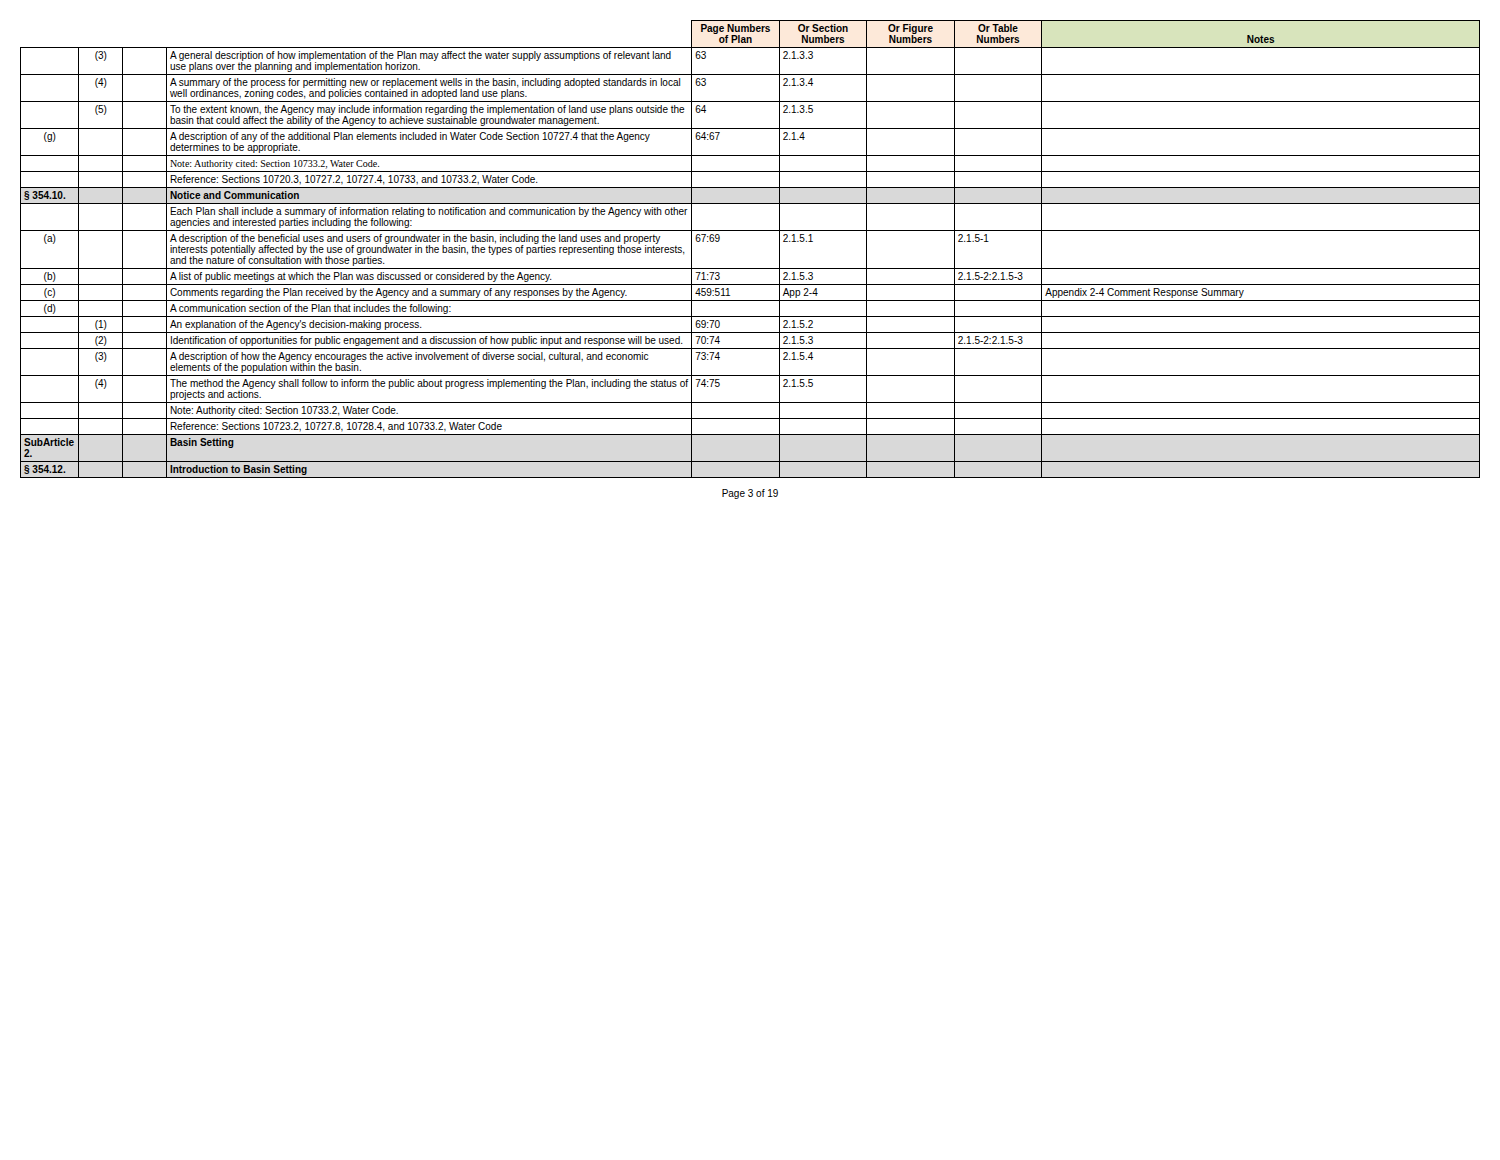| | | | | Page Numbers of Plan | Or Section Numbers | Or Figure Numbers | Or Table Numbers | Notes |
| --- | --- | --- | --- | --- | --- | --- | --- | --- |
| | (3) | | A general description of how implementation of the Plan may affect the water supply assumptions of relevant land use plans over the planning and implementation horizon. | 63 | 2.1.3.3 | | | |
| | (4) | | A summary of the process for permitting new or replacement wells in the basin, including adopted standards in local well ordinances, zoning codes, and policies contained in adopted land use plans. | 63 | 2.1.3.4 | | | |
| | (5) | | To the extent known, the Agency may include information regarding the implementation of land use plans outside the basin that could affect the ability of the Agency to achieve sustainable groundwater management. | 64 | 2.1.3.5 | | | |
| (g) | | | A description of any of the additional Plan elements included in Water Code Section 10727.4 that the Agency determines to be appropriate. | 64:67 | 2.1.4 | | | |
| | | | Note: Authority cited: Section 10733.2, Water Code. | | | | | |
| | | | Reference: Sections 10720.3, 10727.2, 10727.4, 10733, and 10733.2, Water Code. | | | | | |
| § 354.10. | | | Notice and Communication | | | | | |
| | | | Each Plan shall include a summary of information relating to notification and communication by the Agency with other agencies and interested parties including the following: | | | | | |
| (a) | | | A description of the beneficial uses and users of groundwater in the basin, including the land uses and property interests potentially affected by the use of groundwater in the basin, the types of parties representing those interests, and the nature of consultation with those parties. | 67:69 | 2.1.5.1 | | 2.1.5-1 | |
| (b) | | | A list of public meetings at which the Plan was discussed or considered by the Agency. | 71:73 | 2.1.5.3 | | 2.1.5-2:2.1.5-3 | |
| (c) | | | Comments regarding the Plan received by the Agency and a summary of any responses by the Agency. | 459:511 | App 2-4 | | | Appendix 2-4 Comment Response Summary |
| (d) | | | A communication section of the Plan that includes the following: | | | | | |
| | (1) | | An explanation of the Agency's decision-making process. | 69:70 | 2.1.5.2 | | | |
| | (2) | | Identification of opportunities for public engagement and a discussion of how public input and response will be used. | 70:74 | 2.1.5.3 | | 2.1.5-2:2.1.5-3 | |
| | (3) | | A description of how the Agency encourages the active involvement of diverse social, cultural, and economic elements of the population within the basin. | 73:74 | 2.1.5.4 | | | |
| | (4) | | The method the Agency shall follow to inform the public about progress implementing the Plan, including the status of projects and actions. | 74:75 | 2.1.5.5 | | | |
| | | | Note: Authority cited: Section 10733.2, Water Code. | | | | | |
| | | | Reference: Sections 10723.2, 10727.8, 10728.4, and 10733.2, Water Code | | | | | |
| SubArticle 2. | | | Basin Setting | | | | | |
| § 354.12. | | | Introduction to Basin Setting | | | | | |
Page 3 of 19